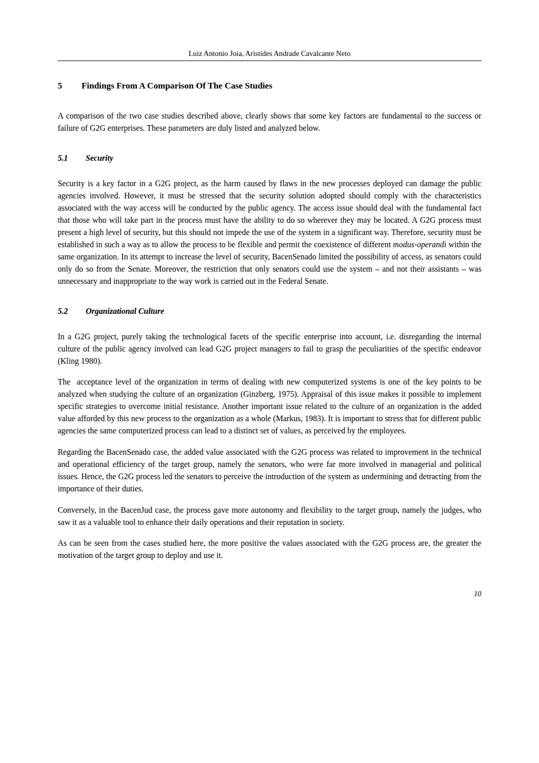Luiz Antonio Joia, Aristides Andrade Cavalcante Neto
5 Findings From A Comparison Of The Case Studies
A comparison of the two case studies described above, clearly shows that some key factors are fundamental to the success or failure of G2G enterprises. These parameters are duly listed and analyzed below.
5.1 Security
Security is a key factor in a G2G project, as the harm caused by flaws in the new processes deployed can damage the public agencies involved. However, it must be stressed that the security solution adopted should comply with the characteristics associated with the way access will be conducted by the public agency. The access issue should deal with the fundamental fact that those who will take part in the process must have the ability to do so wherever they may be located. A G2G process must present a high level of security, but this should not impede the use of the system in a significant way. Therefore, security must be established in such a way as to allow the process to be flexible and permit the coexistence of different modus-operandi within the same organization. In its attempt to increase the level of security, BacenSenado limited the possibility of access, as senators could only do so from the Senate. Moreover, the restriction that only senators could use the system – and not their assistants – was unnecessary and inappropriate to the way work is carried out in the Federal Senate.
5.2 Organizational Culture
In a G2G project, purely taking the technological facets of the specific enterprise into account, i.e. disregarding the internal culture of the public agency involved can lead G2G project managers to fail to grasp the peculiarities of the specific endeavor (Kling 1980).
The acceptance level of the organization in terms of dealing with new computerized systems is one of the key points to be analyzed when studying the culture of an organization (Ginzberg, 1975). Appraisal of this issue makes it possible to implement specific strategies to overcome initial resistance. Another important issue related to the culture of an organization is the added value afforded by this new process to the organization as a whole (Markus, 1983). It is important to stress that for different public agencies the same computerized process can lead to a distinct set of values, as perceived by the employees.
Regarding the BacenSenado case, the added value associated with the G2G process was related to improvement in the technical and operational efficiency of the target group, namely the senators, who were far more involved in managerial and political issues. Hence, the G2G process led the senators to perceive the introduction of the system as undermining and detracting from the importance of their duties.
Conversely, in the BacenJud case, the process gave more autonomy and flexibility to the target group, namely the judges, who saw it as a valuable tool to enhance their daily operations and their reputation in society.
As can be seen from the cases studied here, the more positive the values associated with the G2G process are, the greater the motivation of the target group to deploy and use it.
10